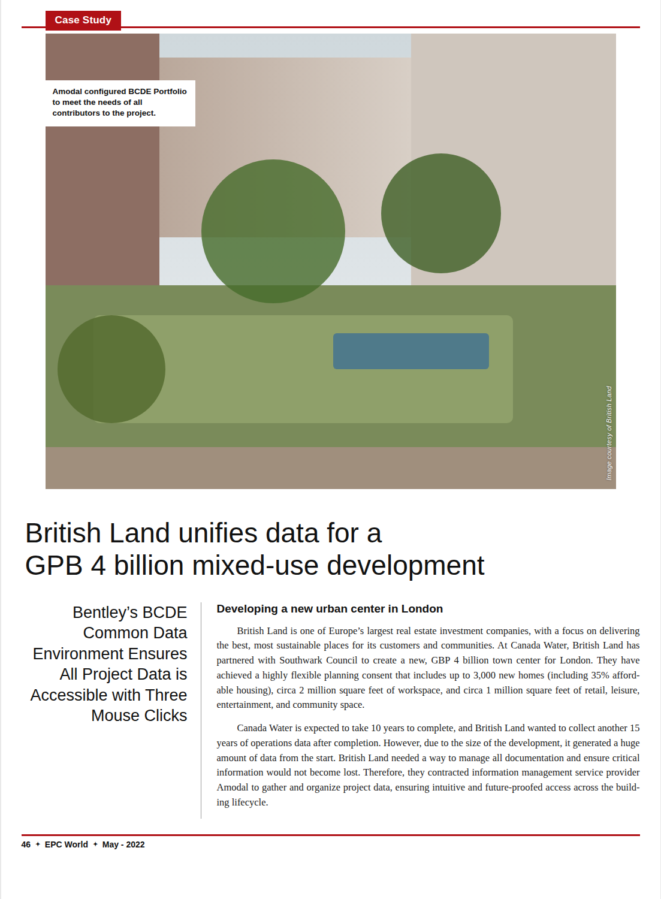Case Study
Amodal configured BCDE Portfolio to meet the needs of all contributors to the project.
Image courtesy of British Land
British Land unifies data for a
GPB 4 billion mixed-use development
Bentley’s BCDE Common Data Environment Ensures All Project Data is Accessible with Three Mouse Clicks
Developing a new urban center in London
British Land is one of Europe’s largest real estate investment companies, with a focus on delivering the best, most sustainable places for its customers and communities. At Canada Water, British Land has partnered with Southwark Council to create a new, GBP 4 billion town center for London. They have achieved a highly flexible planning consent that includes up to 3,000 new homes (including 35% affordable housing), circa 2 million square feet of workspace, and circa 1 million square feet of retail, leisure, entertainment, and community space.
Canada Water is expected to take 10 years to complete, and British Land wanted to collect another 15 years of operations data after completion. However, due to the size of the development, it generated a huge amount of data from the start. British Land needed a way to manage all documentation and ensure critical information would not become lost. Therefore, they contracted information management service provider Amodal to gather and organize project data, ensuring intuitive and future-proofed access across the building lifecycle.
46 ✦ EPC World ✦ May - 2022